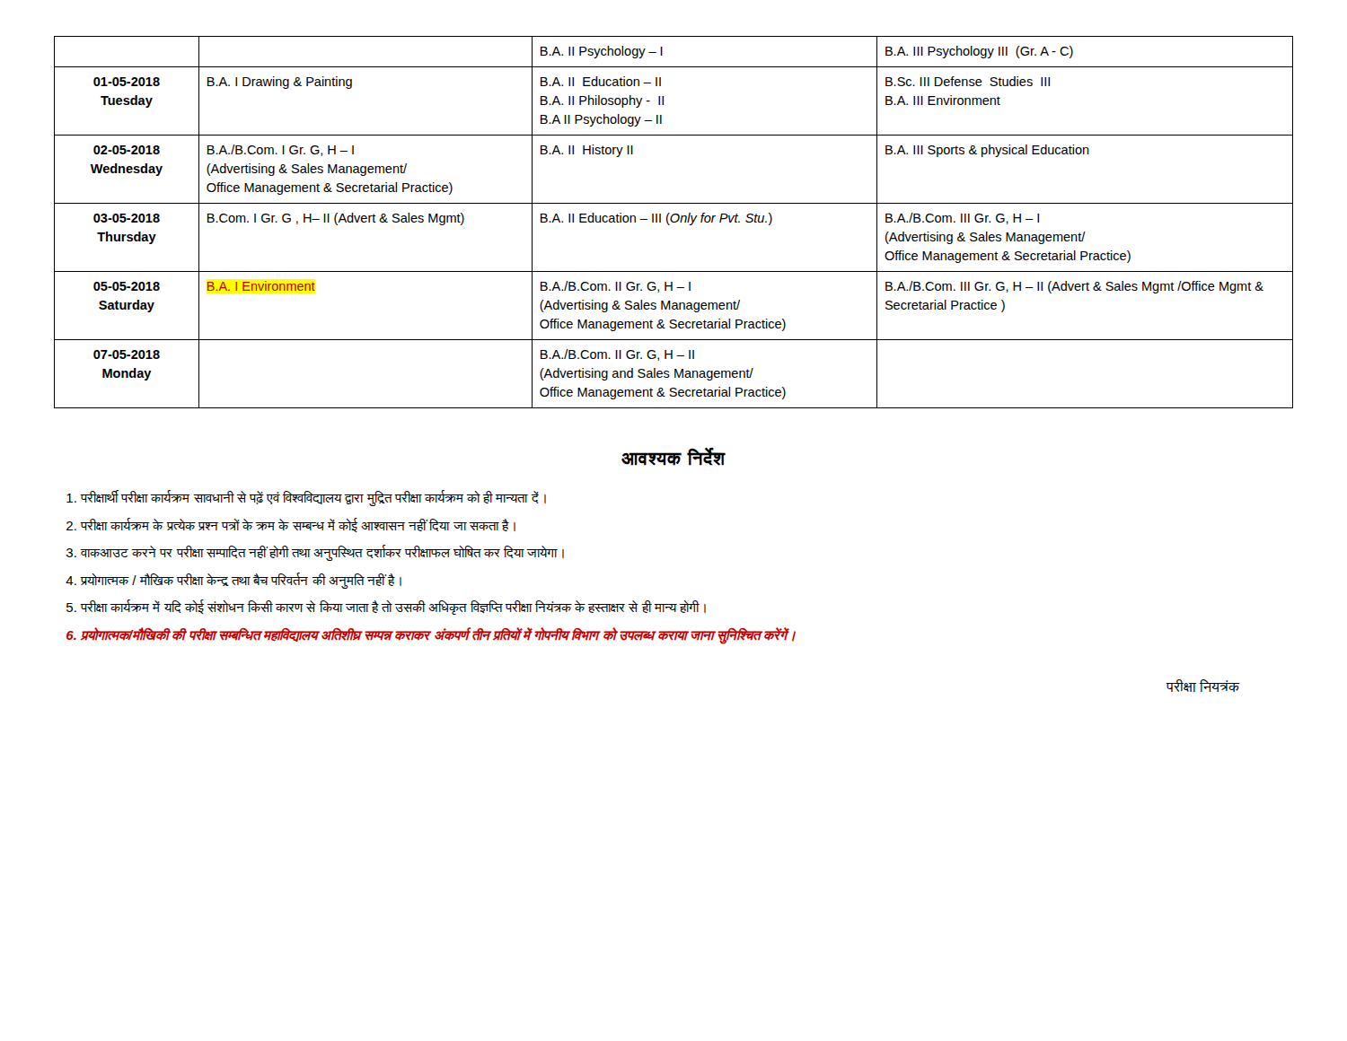| | | B.A. II Psychology – I | B.A. III Psychology III (Gr. A - C) |
| 01-05-2018 Tuesday | B.A. I Drawing & Painting | B.A. II Education – II B.A. II Philosophy - II B.A II Psychology – II | B.Sc. III Defense Studies III B.A. III Environment |
| 02-05-2018 Wednesday | B.A./B.Com. I Gr. G, H – I (Advertising & Sales Management/ Office Management & Secretarial Practice) | B.A. II History II | B.A. III Sports & physical Education |
| 03-05-2018 Thursday | B.Com. I Gr. G , H– II (Advert & Sales Mgmt) | B.A. II Education – III ( Only for Pvt. Stu. ) | B.A./B.Com. III Gr. G, H – I (Advertising & Sales Management/ Office Management & Secretarial Practice) |
| 05-05-2018 Saturday | B.A. I Environment | B.A./B.Com. II Gr. G, H – I (Advertising & Sales Management/ Office Management & Secretarial Practice) | B.A./B.Com. III Gr. G, H – II (Advert & Sales Mgmt /Office Mgmt & Secretarial Practice ) |
| 07-05-2018 Monday | | B.A./B.Com. II Gr. G, H – II (Advertising and Sales Management/ Office Management & Secretarial Practice) | |
आवश्यक निर्देश
परीक्षार्थी परीक्षा कार्यक्रम सावधानी से पढ़ें एवं विश्वविद्यालय द्वारा मुद्रित परीक्षा कार्यक्रम को ही मान्यता दें।
परीक्षा कार्यक्रम के प्रत्येक प्रश्न पत्रों के क्रम के सम्बन्ध में कोई आश्वासन नहीं दिया जा सकता है।
वाकआउट करने पर परीक्षा सम्पादित नहीं होगी तथा अनुपस्थित दर्शाकर परीक्षाफल घोषित कर दिया जायेगा।
प्रयोगात्मक / मौखिक परीक्षा केन्द्र तथा बैच परिवर्तन की अनुमति नहीं है।
परीक्षा कार्यक्रम में यदि कोई संशोधन किसी कारण से किया जाता है तो उसकी अधिकृत विज्ञप्ति परीक्षा नियंत्रक के हस्ताक्षर से ही मान्य होगी।
प्रयोगात्मक/मौखिकी की परीक्षा सम्बन्धित महाविद्यालय अतिशीघ्र सम्पन्न कराकर अंकपर्ण तीन प्रतियों में गोपनीय विभाग को उपलब्ध कराया जाना सुनिश्चित करेंगें।
परीक्षा नियत्रंक